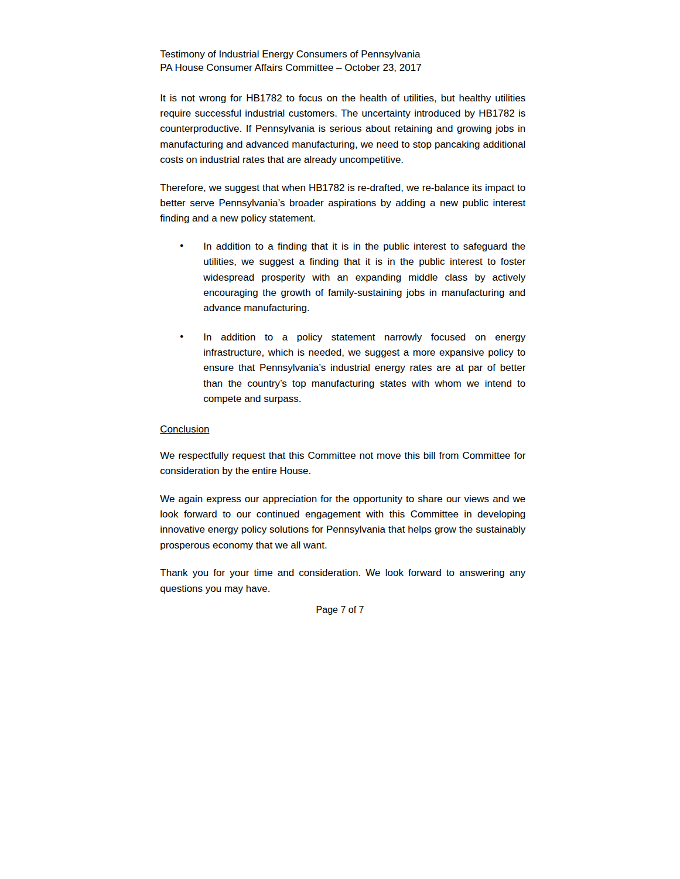Testimony of Industrial Energy Consumers of Pennsylvania
PA House Consumer Affairs Committee – October 23, 2017
It is not wrong for HB1782 to focus on the health of utilities, but healthy utilities require successful industrial customers. The uncertainty introduced by HB1782 is counterproductive. If Pennsylvania is serious about retaining and growing jobs in manufacturing and advanced manufacturing, we need to stop pancaking additional costs on industrial rates that are already uncompetitive.
Therefore, we suggest that when HB1782 is re-drafted, we re-balance its impact to better serve Pennsylvania’s broader aspirations by adding a new public interest finding and a new policy statement.
In addition to a finding that it is in the public interest to safeguard the utilities, we suggest a finding that it is in the public interest to foster widespread prosperity with an expanding middle class by actively encouraging the growth of family-sustaining jobs in manufacturing and advance manufacturing.
In addition to a policy statement narrowly focused on energy infrastructure, which is needed, we suggest a more expansive policy to ensure that Pennsylvania’s industrial energy rates are at par of better than the country’s top manufacturing states with whom we intend to compete and surpass.
Conclusion
We respectfully request that this Committee not move this bill from Committee for consideration by the entire House.
We again express our appreciation for the opportunity to share our views and we look forward to our continued engagement with this Committee in developing innovative energy policy solutions for Pennsylvania that helps grow the sustainably prosperous economy that we all want.
Thank you for your time and consideration. We look forward to answering any questions you may have.
Page 7 of 7